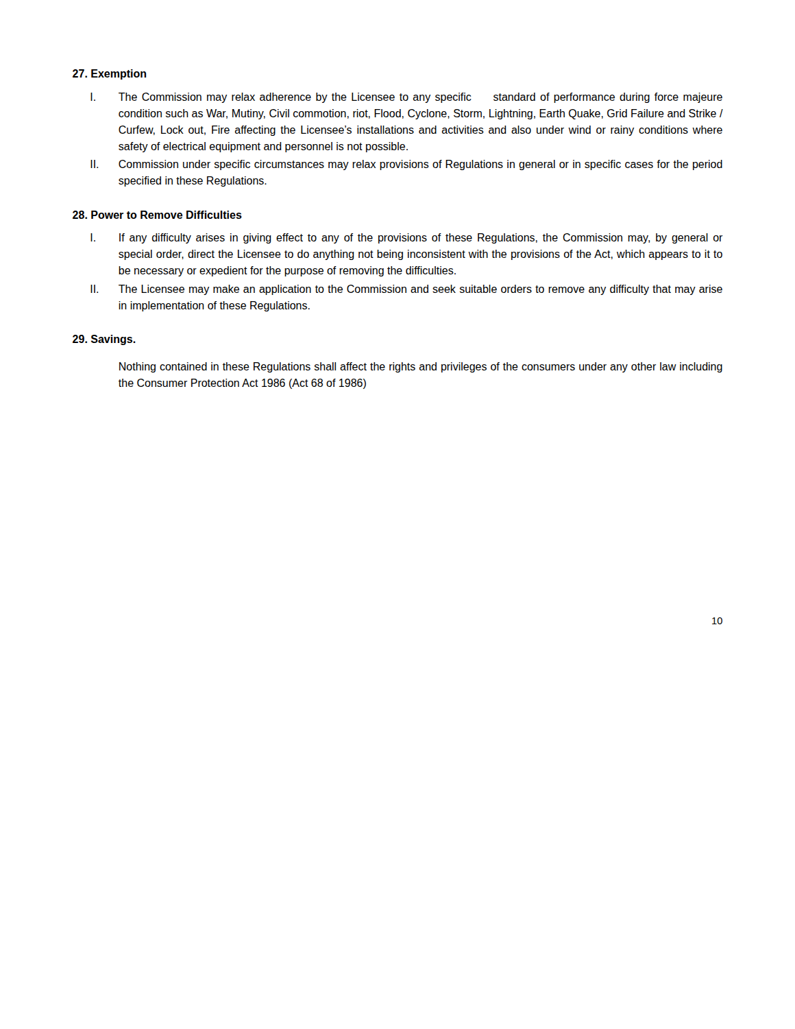27. Exemption
I. The Commission may relax adherence by the Licensee to any specific standard of performance during force majeure condition such as War, Mutiny, Civil commotion, riot, Flood, Cyclone, Storm, Lightning, Earth Quake, Grid Failure and Strike / Curfew, Lock out, Fire affecting the Licensee’s installations and activities and also under wind or rainy conditions where safety of electrical equipment and personnel is not possible.
II. Commission under specific circumstances may relax provisions of Regulations in general or in specific cases for the period specified in these Regulations.
28. Power to Remove Difficulties
I. If any difficulty arises in giving effect to any of the provisions of these Regulations, the Commission may, by general or special order, direct the Licensee to do anything not being inconsistent with the provisions of the Act, which appears to it to be necessary or expedient for the purpose of removing the difficulties.
II. The Licensee may make an application to the Commission and seek suitable orders to remove any difficulty that may arise in implementation of these Regulations.
29. Savings.
Nothing contained in these Regulations shall affect the rights and privileges of the consumers under any other law including the Consumer Protection Act 1986 (Act 68 of 1986)
10